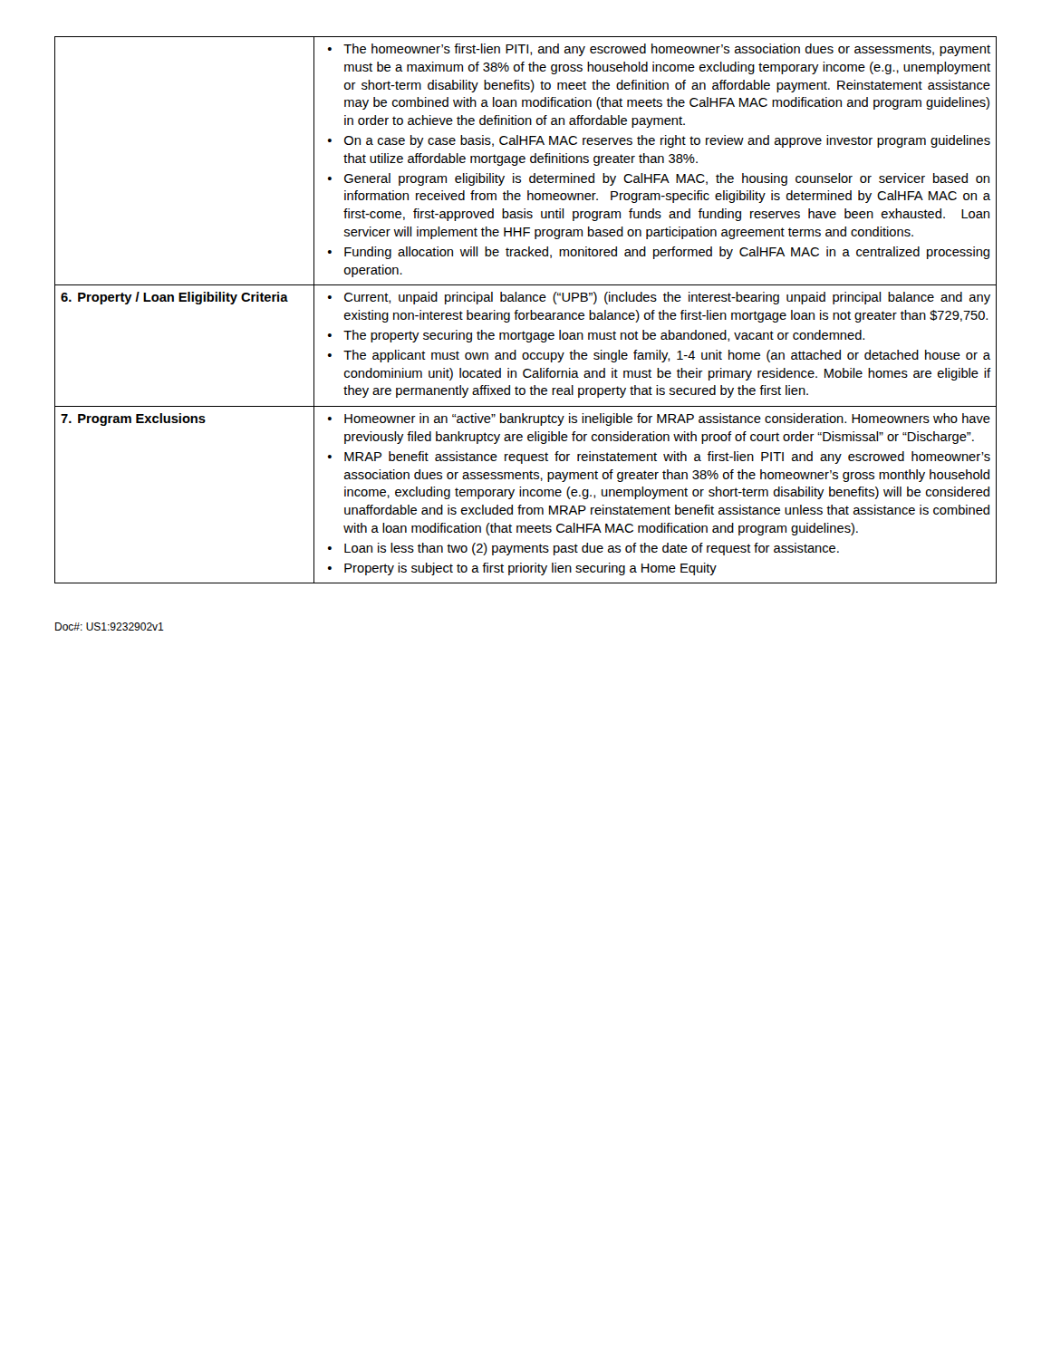| | The homeowner’s first-lien PITI, and any escrowed homeowner’s association dues or assessments, payment must be a maximum of 38% of the gross household income excluding temporary income (e.g., unemployment or short-term disability benefits) to meet the definition of an affordable payment. Reinstatement assistance may be combined with a loan modification (that meets the CalHFA MAC modification and program guidelines) in order to achieve the definition of an affordable payment. On a case by case basis, CalHFA MAC reserves the right to review and approve investor program guidelines that utilize affordable mortgage definitions greater than 38%. General program eligibility is determined by CalHFA MAC, the housing counselor or servicer based on information received from the homeowner. Program-specific eligibility is determined by CalHFA MAC on a first-come, first-approved basis until program funds and funding reserves have been exhausted. Loan servicer will implement the HHF program based on participation agreement terms and conditions. Funding allocation will be tracked, monitored and performed by CalHFA MAC in a centralized processing operation. |
| 6. Property / Loan Eligibility Criteria | Current, unpaid principal balance (“UPB”) (includes the interest-bearing unpaid principal balance and any existing non-interest bearing forbearance balance) of the first-lien mortgage loan is not greater than $729,750. The property securing the mortgage loan must not be abandoned, vacant or condemned. The applicant must own and occupy the single family, 1-4 unit home (an attached or detached house or a condominium unit) located in California and it must be their primary residence. Mobile homes are eligible if they are permanently affixed to the real property that is secured by the first lien. |
| 7. Program Exclusions | Homeowner in an “active” bankruptcy is ineligible for MRAP assistance consideration. Homeowners who have previously filed bankruptcy are eligible for consideration with proof of court order “Dismissal” or “Discharge”. MRAP benefit assistance request for reinstatement with a first-lien PITI and any escrowed homeowner’s association dues or assessments, payment of greater than 38% of the homeowner’s gross monthly household income, excluding temporary income (e.g., unemployment or short-term disability benefits) will be considered unaffordable and is excluded from MRAP reinstatement benefit assistance unless that assistance is combined with a loan modification (that meets CalHFA MAC modification and program guidelines). Loan is less than two (2) payments past due as of the date of request for assistance. Property is subject to a first priority lien securing a Home Equity |
Doc#: US1:9232902v1